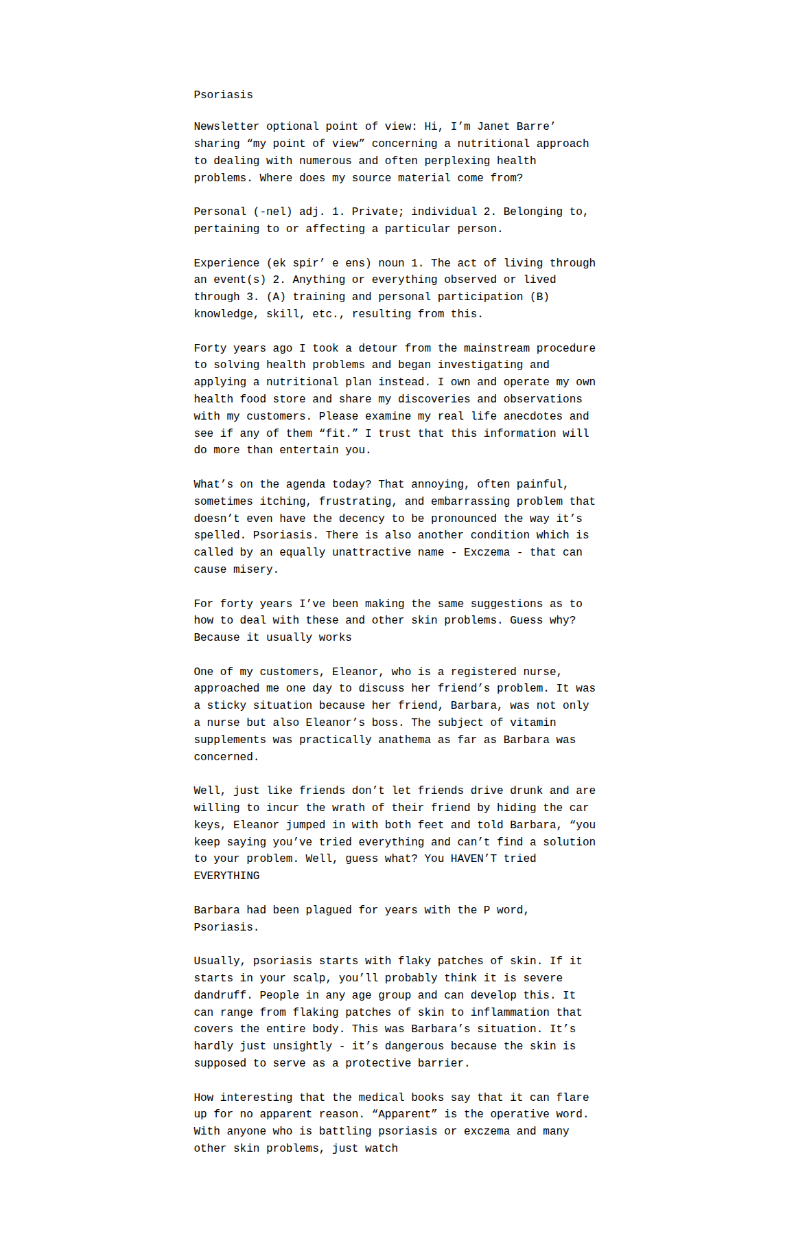Psoriasis
Newsletter optional point of view: Hi, I’m Janet Barre’ sharing “my point of view” concerning a nutritional approach to dealing with numerous and often perplexing health problems. Where does my source material come from?
Personal (-nel) adj. 1. Private; individual 2. Belonging to, pertaining to or affecting a particular person.
Experience (ek spir’ e ens) noun 1. The act of living through an event(s) 2. Anything or everything observed or lived through 3. (A) training and personal participation (B) knowledge, skill, etc., resulting from this.
Forty years ago I took a detour from the mainstream procedure to solving health problems and began investigating and applying a nutritional plan instead. I own and operate my own health food store and share my discoveries and observations with my customers. Please examine my real life anecdotes and see if any of them “fit.” I trust that this information will do more than entertain you.
What’s on the agenda today? That annoying, often painful, sometimes itching, frustrating, and embarrassing problem that doesn’t even have the decency to be pronounced the way it’s spelled. Psoriasis. There is also another condition which is called by an equally unattractive name - Exczema - that can cause misery.
For forty years I’ve been making the same suggestions as to how to deal with these and other skin problems. Guess why? Because it usually works
One of my customers, Eleanor, who is a registered nurse, approached me one day to discuss her friend’s problem. It was a sticky situation because her friend, Barbara, was not only a nurse but also Eleanor’s boss. The subject of vitamin supplements was practically anathema as far as Barbara was concerned.
Well, just like friends don’t let friends drive drunk and are willing to incur the wrath of their friend by hiding the car keys, Eleanor jumped in with both feet and told Barbara, “you keep saying you’ve tried everything and can’t find a solution to your problem. Well, guess what? You HAVEN’T tried EVERYTHING
Barbara had been plagued for years with the P word, Psoriasis.
Usually, psoriasis starts with flaky patches of skin. If it starts in your scalp, you’ll probably think it is severe dandruff. People in any age group and can develop this. It can range from flaking patches of skin to inflammation that covers the entire body. This was Barbara’s situation. It’s hardly just unsightly - it’s dangerous because the skin is supposed to serve as a protective barrier.
How interesting that the medical books say that it can flare up for no apparent reason. “Apparent” is the operative word. With anyone who is battling psoriasis or exczema and many other skin problems, just watch